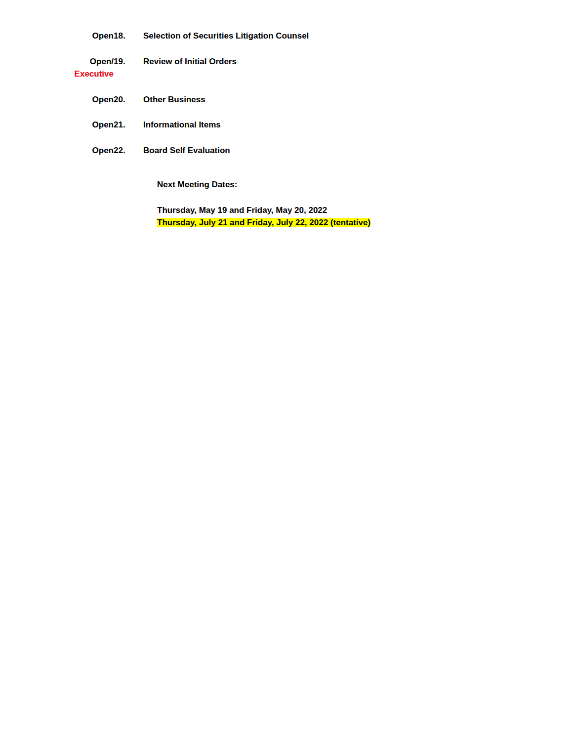| Open | 18. | Selection of Securities Litigation Counsel |
| Open/ Executive | 19. | Review of Initial Orders |
| Open | 20. | Other Business |
| Open | 21. | Informational Items |
| Open | 22. | Board Self Evaluation |
Next Meeting Dates:
Thursday, May 19 and Friday, May 20, 2022
Thursday, July 21 and Friday, July 22, 2022 (tentative)